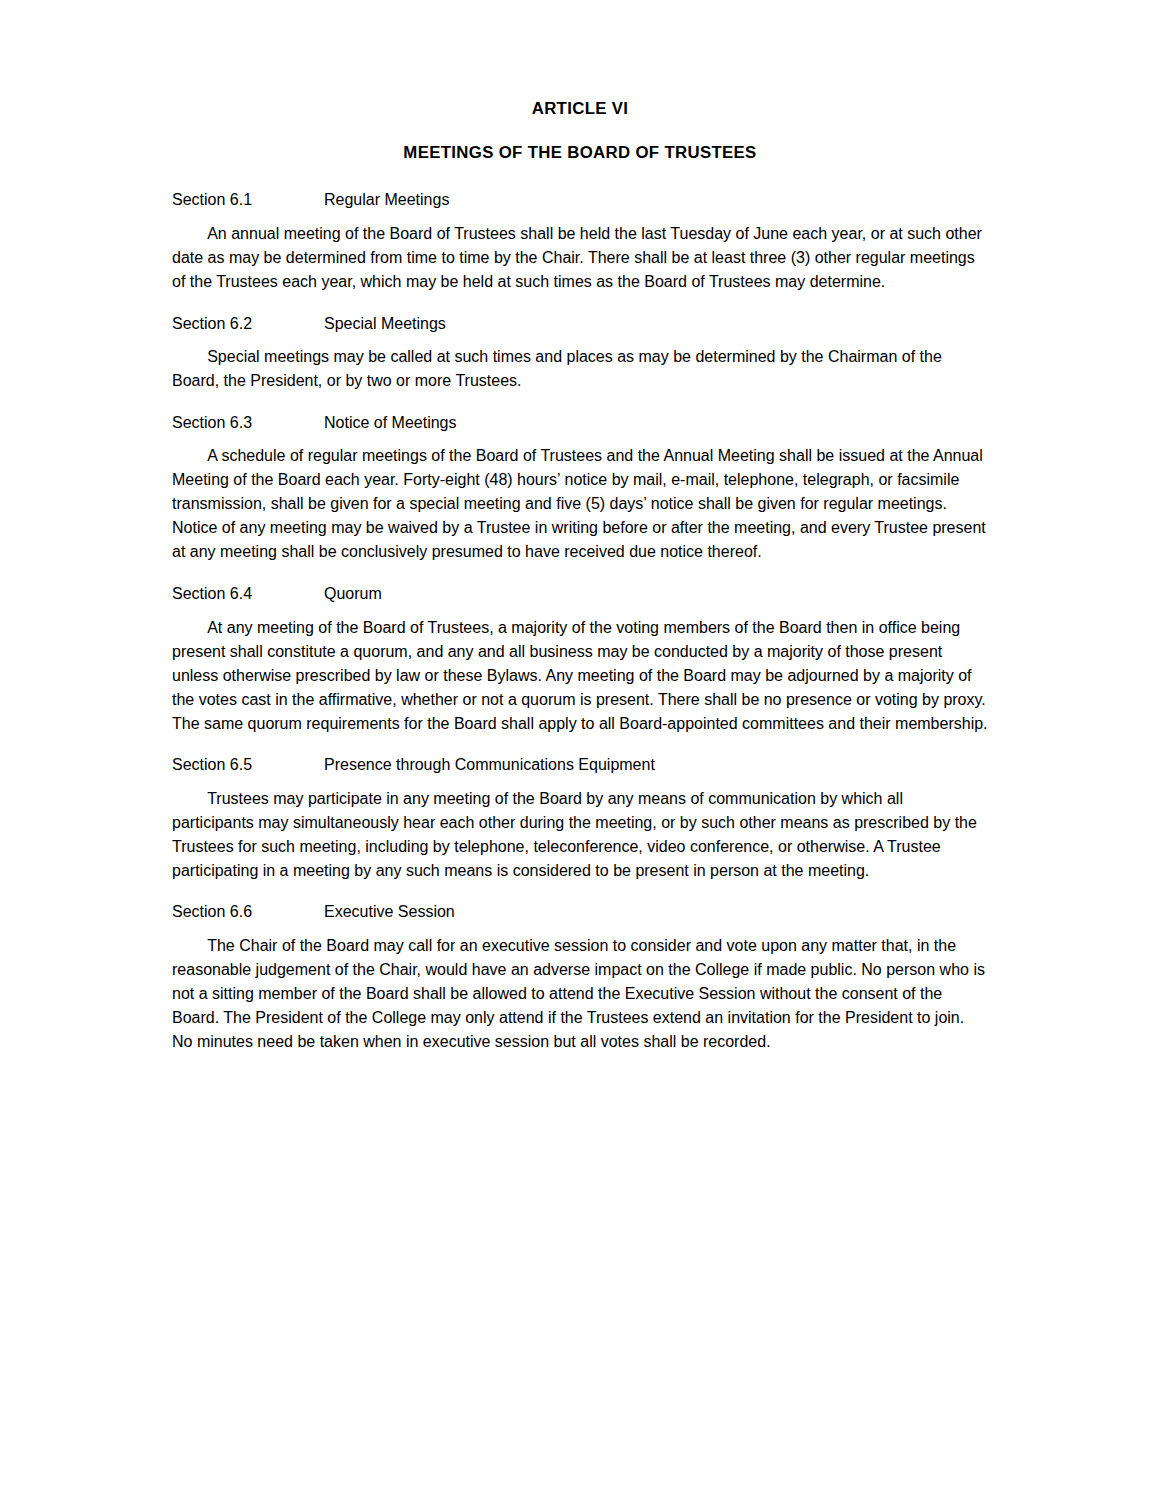ARTICLE VIMEETINGS OF THE BOARD OF TRUSTEES
Section 6.1 Regular Meetings
An annual meeting of the Board of Trustees shall be held the last Tuesday of June each year, or at such other date as may be determined from time to time by the Chair. There shall be at least three (3) other regular meetings of the Trustees each year, which may be held at such times as the Board of Trustees may determine.
Section 6.2 Special Meetings
Special meetings may be called at such times and places as may be determined by the Chairman of the Board, the President, or by two or more Trustees.
Section 6.3 Notice of Meetings
A schedule of regular meetings of the Board of Trustees and the Annual Meeting shall be issued at the Annual Meeting of the Board each year. Forty-eight (48) hours’ notice by mail, e-mail, telephone, telegraph, or facsimile transmission, shall be given for a special meeting and five (5) days’ notice shall be given for regular meetings. Notice of any meeting may be waived by a Trustee in writing before or after the meeting, and every Trustee present at any meeting shall be conclusively presumed to have received due notice thereof.
Section 6.4 Quorum
At any meeting of the Board of Trustees, a majority of the voting members of the Board then in office being present shall constitute a quorum, and any and all business may be conducted by a majority of those present unless otherwise prescribed by law or these Bylaws. Any meeting of the Board may be adjourned by a majority of the votes cast in the affirmative, whether or not a quorum is present. There shall be no presence or voting by proxy. The same quorum requirements for the Board shall apply to all Board-appointed committees and their membership.
Section 6.5 Presence through Communications Equipment
Trustees may participate in any meeting of the Board by any means of communication by which all participants may simultaneously hear each other during the meeting, or by such other means as prescribed by the Trustees for such meeting, including by telephone, teleconference, video conference, or otherwise. A Trustee participating in a meeting by any such means is considered to be present in person at the meeting.
Section 6.6 Executive Session
The Chair of the Board may call for an executive session to consider and vote upon any matter that, in the reasonable judgement of the Chair, would have an adverse impact on the College if made public. No person who is not a sitting member of the Board shall be allowed to attend the Executive Session without the consent of the Board. The President of the College may only attend if the Trustees extend an invitation for the President to join. No minutes need be taken when in executive session but all votes shall be recorded.